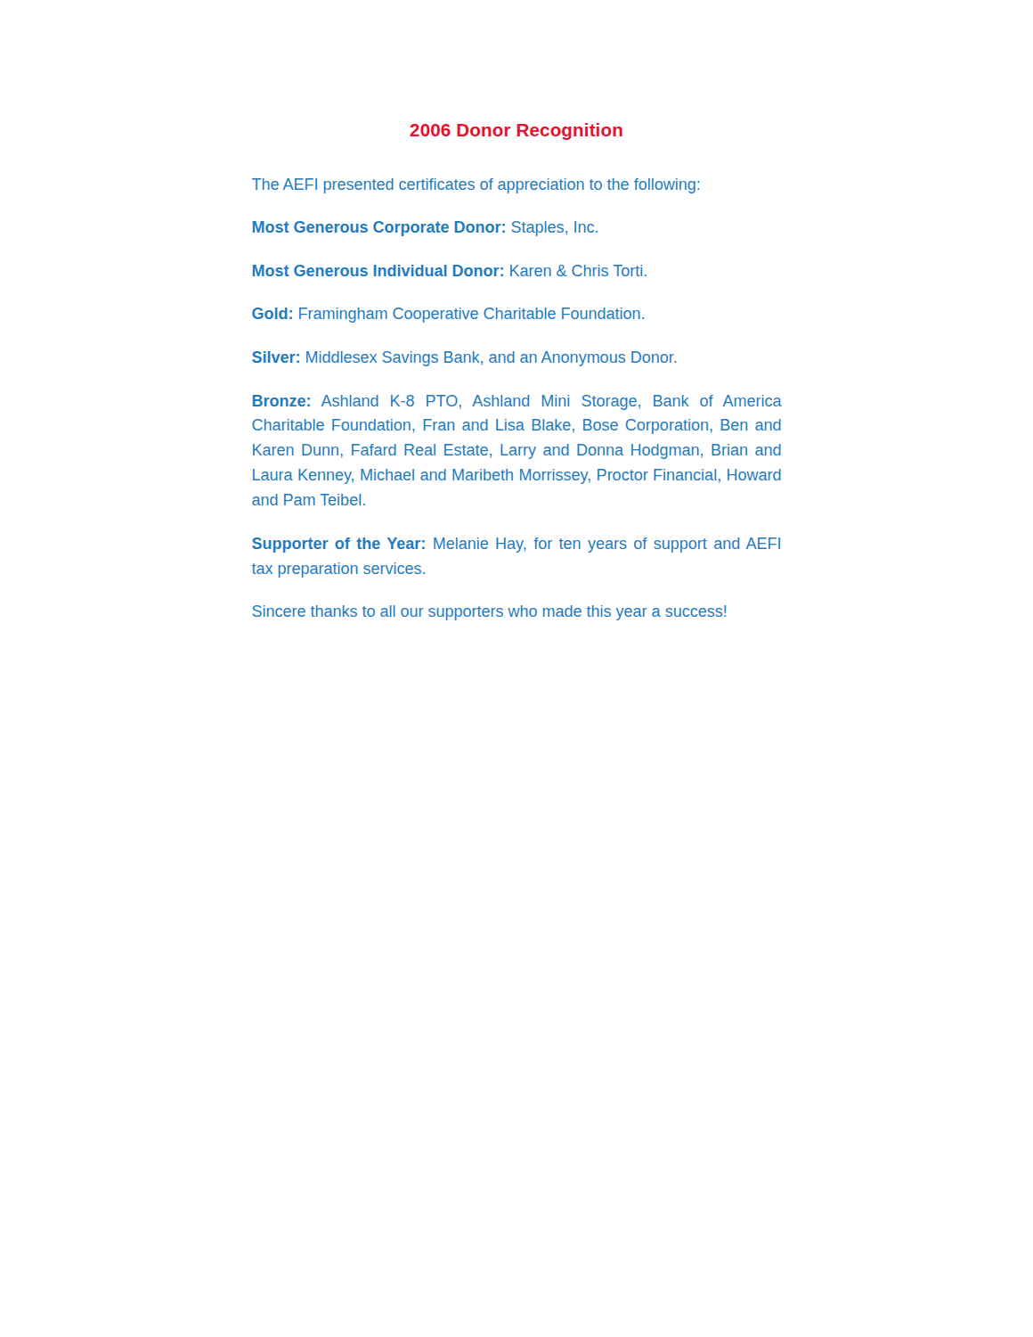2006 Donor Recognition
The AEFI presented certificates of appreciation to the following:
Most Generous Corporate Donor: Staples, Inc.
Most Generous Individual Donor: Karen & Chris Torti.
Gold: Framingham Cooperative Charitable Foundation.
Silver: Middlesex Savings Bank, and an Anonymous Donor.
Bronze: Ashland K-8 PTO, Ashland Mini Storage, Bank of America Charitable Foundation, Fran and Lisa Blake, Bose Corporation, Ben and Karen Dunn, Fafard Real Estate, Larry and Donna Hodgman, Brian and Laura Kenney, Michael and Maribeth Morrissey, Proctor Financial, Howard and Pam Teibel.
Supporter of the Year: Melanie Hay, for ten years of support and AEFI tax preparation services.
Sincere thanks to all our supporters who made this year a success!